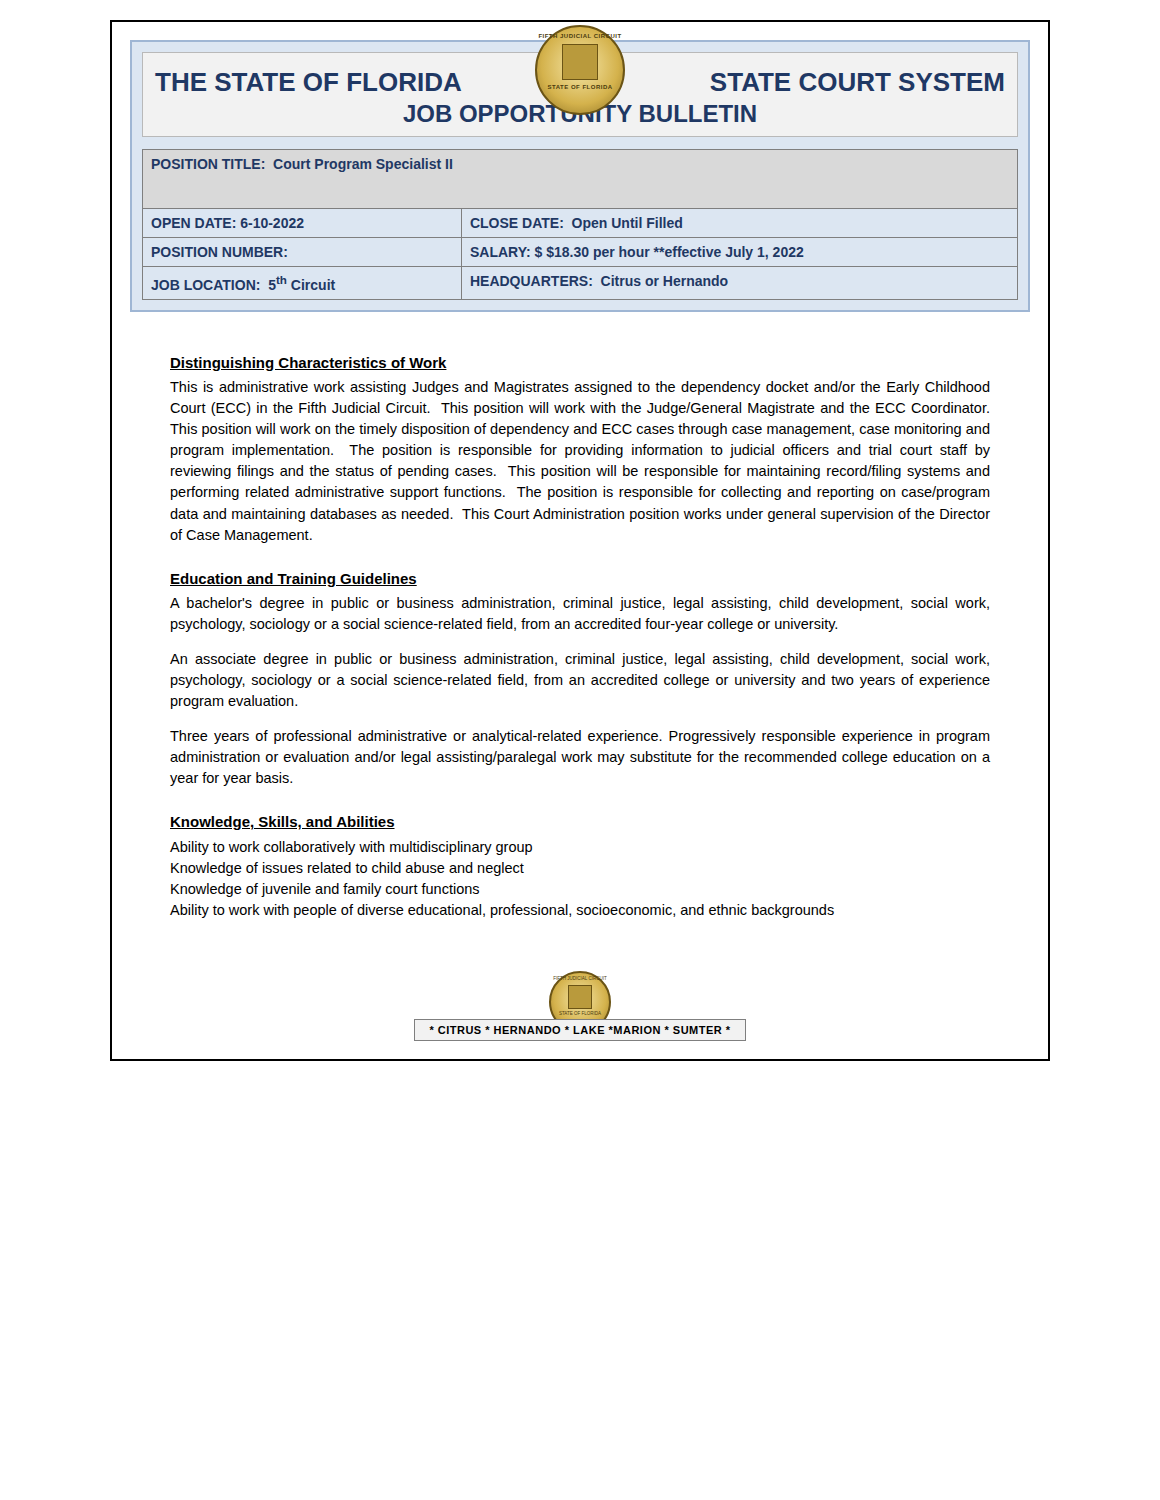FIFTH JUDICIAL CIRCUIT
STATE OF FLORIDA
THE STATE OF FLORIDA
STATE COURT SYSTEM
JOB OPPORTUNITY BULLETIN
| POSITION TITLE: Court Program Specialist II |
| OPEN DATE: 6-10-2022 | CLOSE DATE: Open Until Filled |
| POSITION NUMBER: | SALARY: $ $18.30 per hour **effective July 1, 2022 |
| JOB LOCATION: 5 th Circuit | HEADQUARTERS: Citrus or Hernando |
Distinguishing Characteristics of Work
This is administrative work assisting Judges and Magistrates assigned to the dependency docket and/or the Early Childhood Court (ECC) in the Fifth Judicial Circuit. This position will work with the Judge/General Magistrate and the ECC Coordinator. This position will work on the timely disposition of dependency and ECC cases through case management, case monitoring and program implementation. The position is responsible for providing information to judicial officers and trial court staff by reviewing filings and the status of pending cases. This position will be responsible for maintaining record/filing systems and performing related administrative support functions. The position is responsible for collecting and reporting on case/program data and maintaining databases as needed. This Court Administration position works under general supervision of the Director of Case Management.
Education and Training Guidelines
A bachelor's degree in public or business administration, criminal justice, legal assisting, child development, social work, psychology, sociology or a social science-related field, from an accredited four-year college or university.
An associate degree in public or business administration, criminal justice, legal assisting, child development, social work, psychology, sociology or a social science-related field, from an accredited college or university and two years of experience program evaluation.
Three years of professional administrative or analytical-related experience. Progressively responsible experience in program administration or evaluation and/or legal assisting/paralegal work may substitute for the recommended college education on a year for year basis.
Knowledge, Skills, and Abilities
Ability to work collaboratively with multidisciplinary group
Knowledge of issues related to child abuse and neglect
Knowledge of juvenile and family court functions
Ability to work with people of diverse educational, professional, socioeconomic, and ethnic backgrounds
FIFTH JUDICIAL CIRCUIT
STATE OF FLORIDA
* CITRUS * HERNANDO * LAKE *MARION * SUMTER *